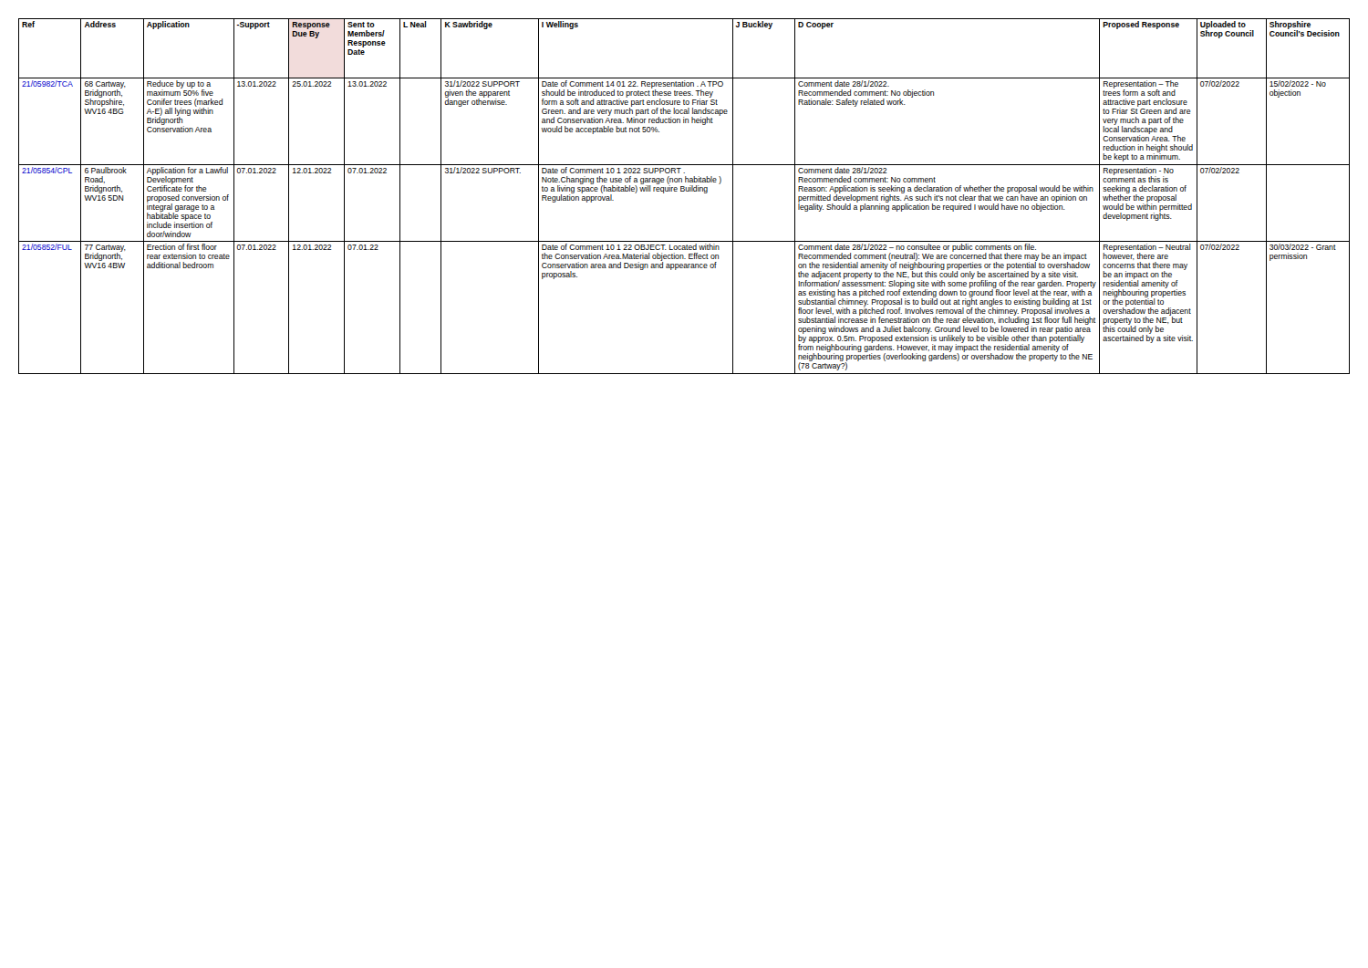| Ref | Address | Application | -Support | Response Due By | Sent to Members/ Response Date | L Neal | K Sawbridge | I Wellings | J Buckley | D Cooper | Proposed Response | Uploaded to Shrop Council | Shropshire Council's Decision |
| --- | --- | --- | --- | --- | --- | --- | --- | --- | --- | --- | --- | --- | --- |
| 21/05982/TCA | 68 Cartway, Bridgnorth, Shropshire, WV16 4BG | Reduce by up to a maximum 50% five Conifer trees (marked A-E) all lying within Bridgnorth Conservation Area | 13.01.2022 | 25.01.2022 | 13.01.2022 | | 31/1/2022 SUPPORT given the apparent danger otherwise. | Date of Comment 14 01 22. Representation . A TPO should be introduced to protect these trees. They form a soft and attractive part enclosure to Friar St Green. and are very much part of the local landscape and Conservation Area. Minor reduction in height would be acceptable but not 50%. | | Comment date 28/1/2022. Recommended comment: No objection Rationale: Safety related work. | Representation – The trees form a soft and attractive part enclosure to Friar St Green and are very much a part of the local landscape and Conservation Area. The reduction in height should be kept to a minimum. | 07/02/2022 | 15/02/2022 - No objection |
| 21/05854/CPL | 6 Paulbrook Road, Bridgnorth, WV16 5DN | Application for a Lawful Development Certificate for the proposed conversion of integral garage to a habitable space to include insertion of door/window | 07.01.2022 | 12.01.2022 | 07.01.2022 | | 31/1/2022 SUPPORT. | Date of Comment 10 1 2022 SUPPORT . Note.Changing the use of a garage (non habitable ) to a living space (habitable) will require Building Regulation approval. | | Comment date 28/1/2022 Recommended comment: No comment Reason: Application is seeking a declaration of whether the proposal would be within permitted development rights. As such it's not clear that we can have an opinion on legality. Should a planning application be required I would have no objection. | Representation - No comment as this is seeking a declaration of whether the proposal would be within permitted development rights. | 07/02/2022 | |
| 21/05852/FUL | 77 Cartway, Bridgnorth, WV16 4BW | Erection of first floor rear extension to create additional bedroom | 07.01.2022 | 12.01.2022 | 07.01.22 | | | Date of Comment 10 1 22 OBJECT. Located within the Conservation Area.Material objection. Effect on Conservation area and Design and appearance of proposals. | | Comment date 28/1/2022 – no consultee or public comments on file. Recommended comment (neutral): We are concerned that there may be an impact on the residential amenity of neighbouring properties or the potential to overshadow the adjacent property to the NE, but this could only be ascertained by a site visit. Information/ assessment: Sloping site with some profiling of the rear garden. Property as existing has a pitched roof extending down to ground floor level at the rear, with a substantial chimney. Proposal is to build out at right angles to existing building at 1st floor level, with a pitched roof. Involves removal of the chimney. Proposal involves a substantial increase in fenestration on the rear elevation, including 1st floor full height opening windows and a Juliet balcony. Ground level to be lowered in rear patio area by approx. 0.5m. Proposed extension is unlikely to be visible other than potentially from neighbouring gardens. However, it may impact the residential amenity of neighbouring properties (overlooking gardens) or overshadow the property to the NE (78 Cartway?) | Representation – Neutral however, there are concerns that there may be an impact on the residential amenity of neighbouring properties or the potential to overshadow the adjacent property to the NE, but this could only be ascertained by a site visit. | 07/02/2022 | 30/03/2022 - Grant permission |